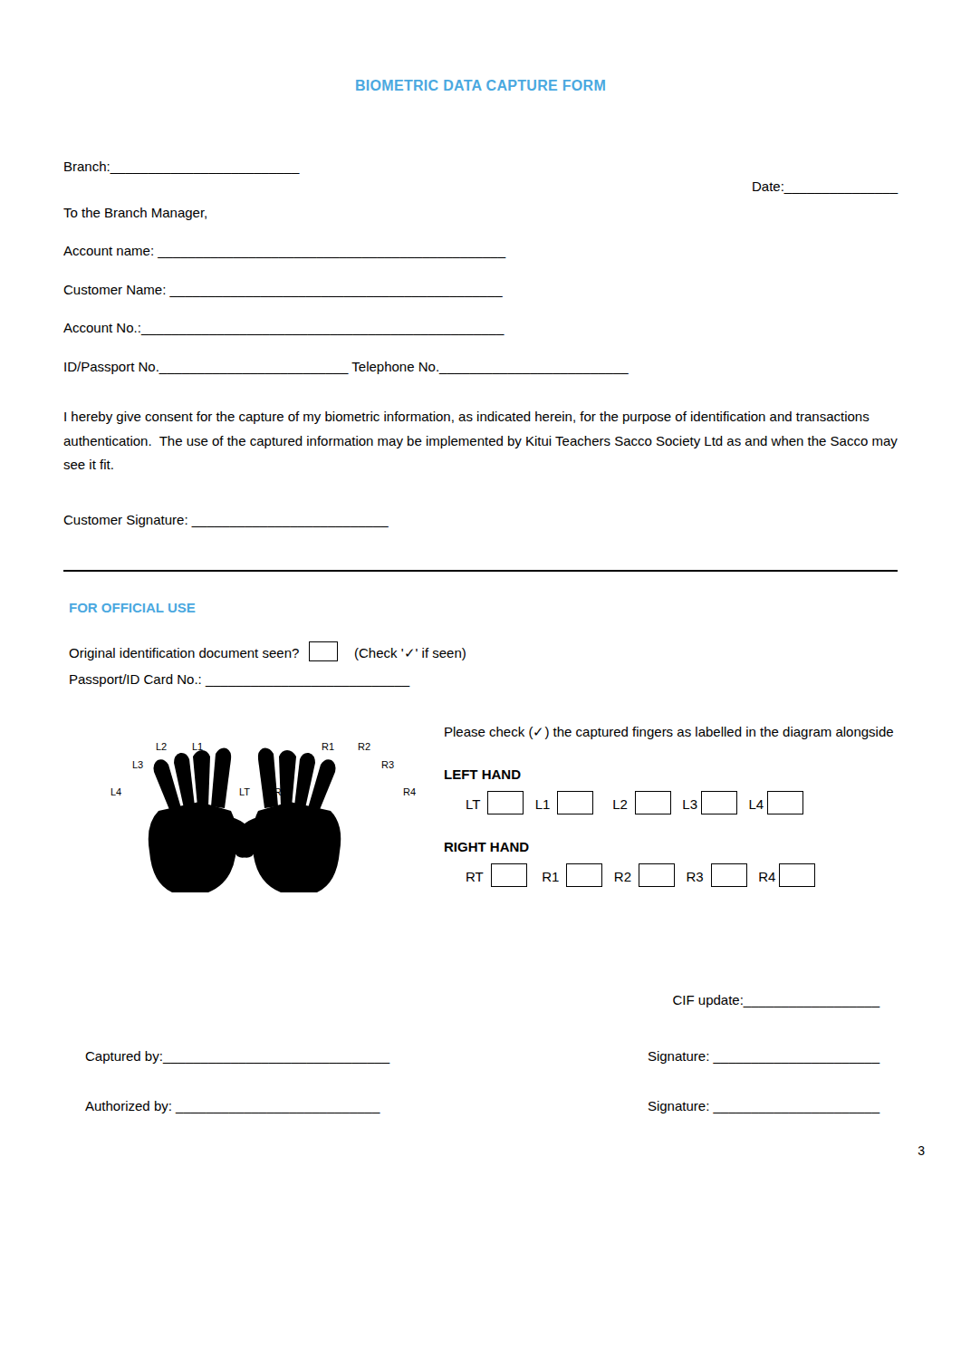BIOMETRIC DATA CAPTURE FORM
Branch:_________________________
Date:_______________
To the Branch Manager,
Account name: ______________________________________________
Customer Name: ____________________________________________
Account No.:________________________________________________
ID/Passport No._________________________ Telephone No._________________________
I hereby give consent for the capture of my biometric information, as indicated herein, for the purpose of identification and transactions authentication. The use of the captured information may be implemented by Kitui Teachers Sacco Society Ltd as and when the Sacco may see it fit.
Customer Signature: __________________________
FOR OFFICIAL USE
Original identification document seen? (Check '✓' if seen)
Passport/ID Card No.: ___________________________
L2 L1 L3 L4 LT R1 R2 R3 R4 RT
Please check (✓) the captured fingers as labelled in the diagram alongside
LEFT HAND
LT L1 L2 L3 L4
RIGHT HAND
RT R1 R2 R3 R4
CIF update:__________________
Captured by:______________________________ Signature: ______________________
Authorized by: ___________________________ Signature: ______________________
3